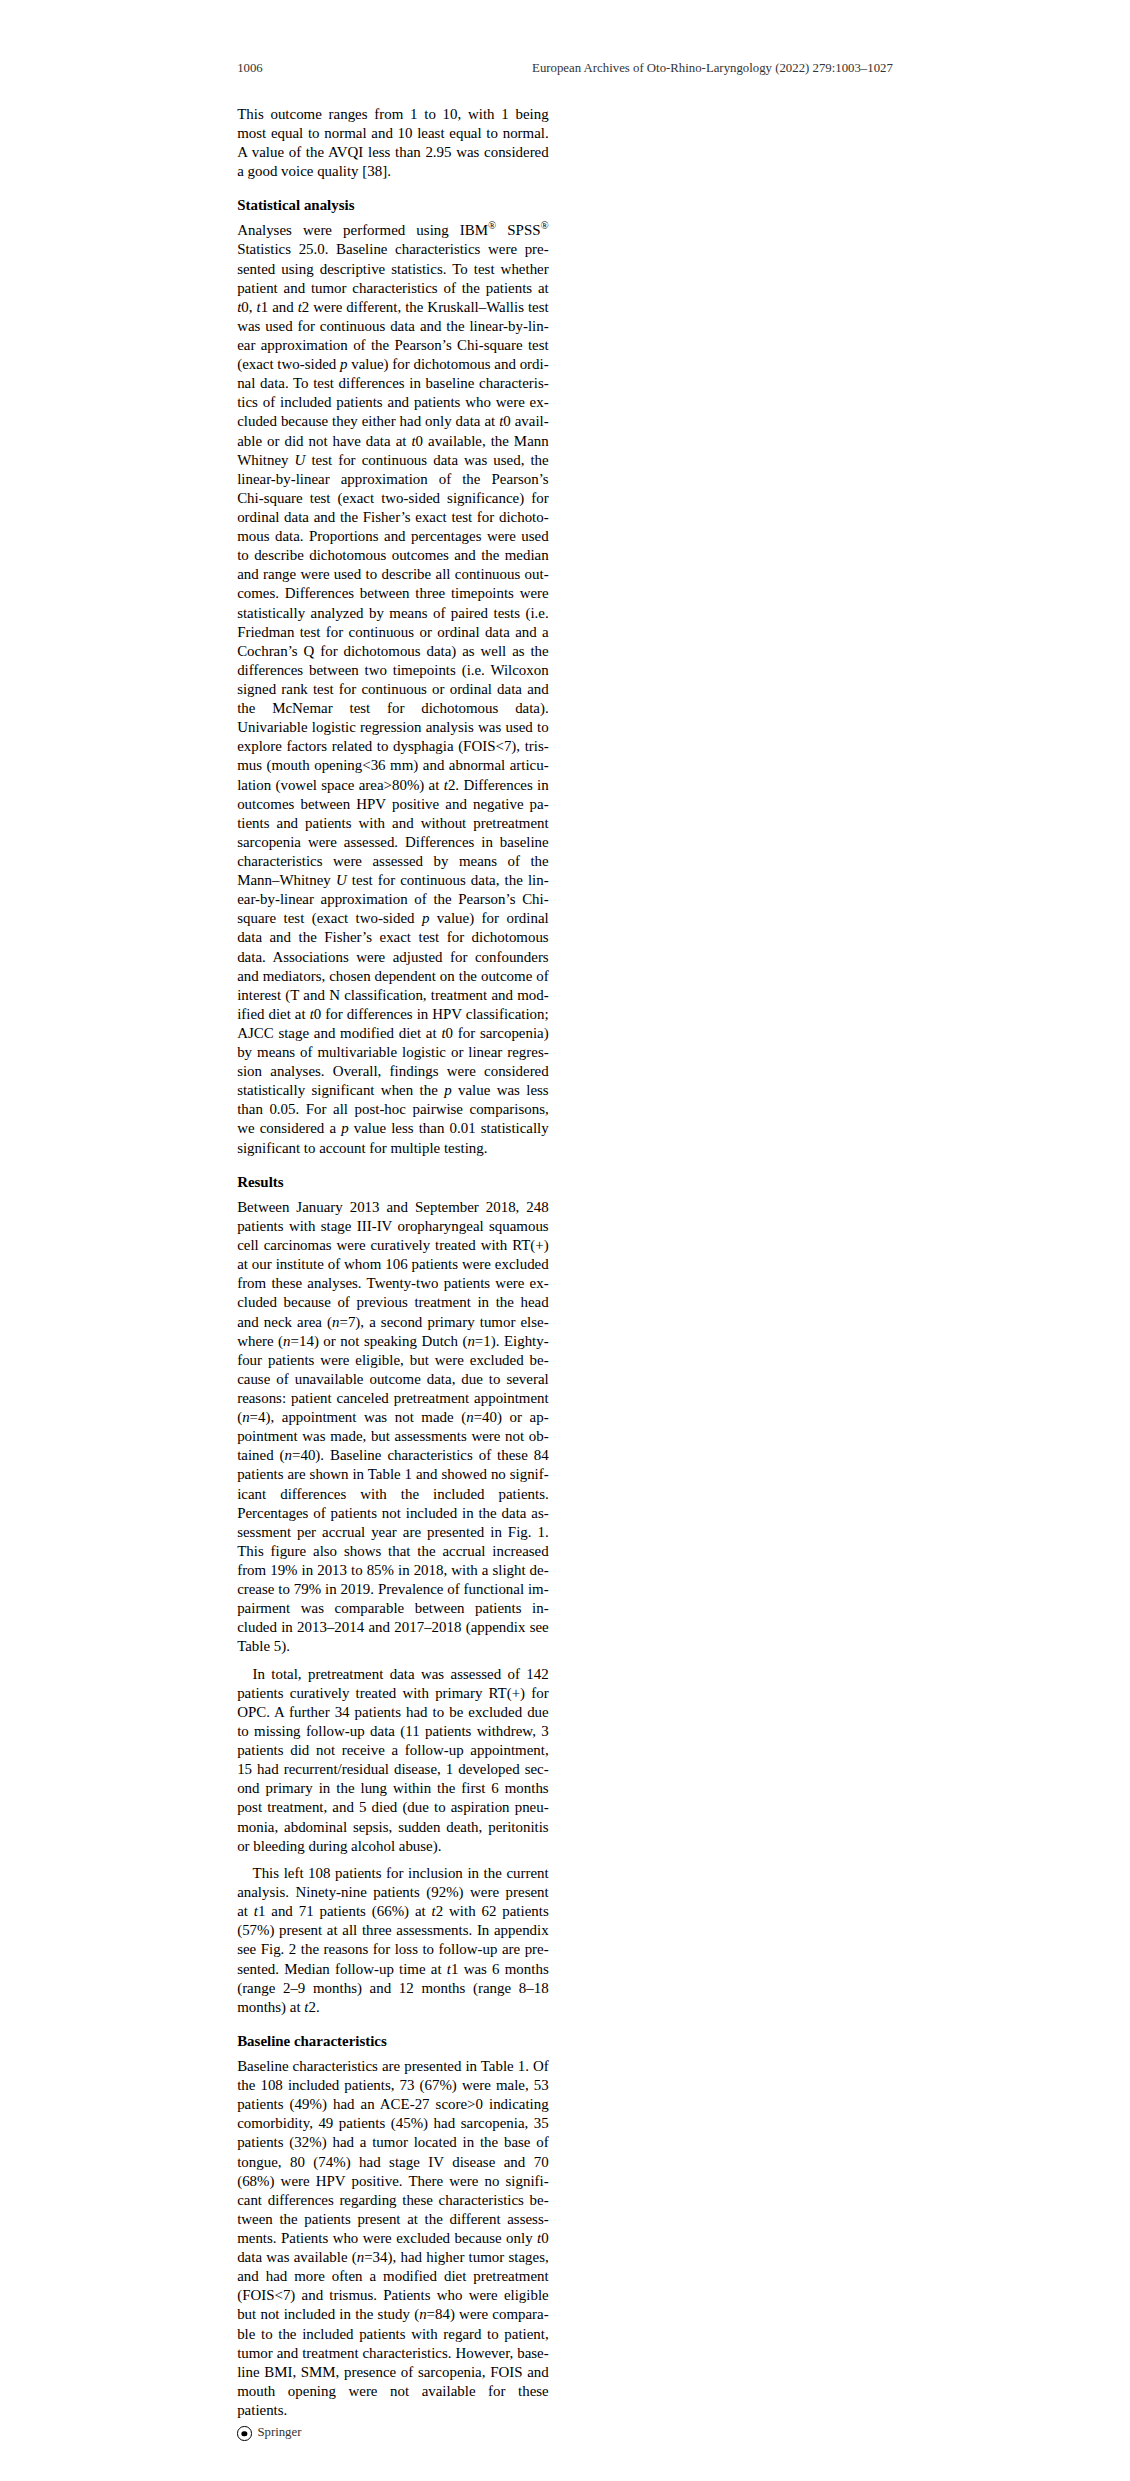1006 European Archives of Oto-Rhino-Laryngology (2022) 279:1003–1027
This outcome ranges from 1 to 10, with 1 being most equal to normal and 10 least equal to normal. A value of the AVQI less than 2.95 was considered a good voice quality [38].
Statistical analysis
Analyses were performed using IBM® SPSS® Statistics 25.0. Baseline characteristics were presented using descriptive statistics. To test whether patient and tumor characteristics of the patients at t0, t1 and t2 were different, the Kruskall–Wallis test was used for continuous data and the linear-by-linear approximation of the Pearson’s Chi-square test (exact two-sided p value) for dichotomous and ordinal data. To test differences in baseline characteristics of included patients and patients who were excluded because they either had only data at t0 available or did not have data at t0 available, the Mann Whitney U test for continuous data was used, the linear-by-linear approximation of the Pearson’s Chi-square test (exact two-sided significance) for ordinal data and the Fisher’s exact test for dichotomous data. Proportions and percentages were used to describe dichotomous outcomes and the median and range were used to describe all continuous outcomes. Differences between three timepoints were statistically analyzed by means of paired tests (i.e. Friedman test for continuous or ordinal data and a Cochran’s Q for dichotomous data) as well as the differences between two timepoints (i.e. Wilcoxon signed rank test for continuous or ordinal data and the McNemar test for dichotomous data). Univariable logistic regression analysis was used to explore factors related to dysphagia (FOIS<7), trismus (mouth opening<36 mm) and abnormal articulation (vowel space area>80%) at t2. Differences in outcomes between HPV positive and negative patients and patients with and without pretreatment sarcopenia were assessed. Differences in baseline characteristics were assessed by means of the Mann–Whitney U test for continuous data, the linear-by-linear approximation of the Pearson’s Chi-square test (exact two-sided p value) for ordinal data and the Fisher’s exact test for dichotomous data. Associations were adjusted for confounders and mediators, chosen dependent on the outcome of interest (T and N classification, treatment and modified diet at t0 for differences in HPV classification; AJCC stage and modified diet at t0 for sarcopenia) by means of multivariable logistic or linear regression analyses. Overall, findings were considered statistically significant when the p value was less than 0.05. For all post-hoc pairwise comparisons, we considered a p value less than 0.01 statistically significant to account for multiple testing.
Results
Between January 2013 and September 2018, 248 patients with stage III-IV oropharyngeal squamous cell carcinomas were curatively treated with RT(+) at our institute of whom 106 patients were excluded from these analyses. Twenty-two patients were excluded because of previous treatment in the head and neck area (n=7), a second primary tumor elsewhere (n=14) or not speaking Dutch (n=1). Eighty-four patients were eligible, but were excluded because of unavailable outcome data, due to several reasons: patient canceled pretreatment appointment (n=4), appointment was not made (n=40) or appointment was made, but assessments were not obtained (n=40). Baseline characteristics of these 84 patients are shown in Table 1 and showed no significant differences with the included patients. Percentages of patients not included in the data assessment per accrual year are presented in Fig. 1. This figure also shows that the accrual increased from 19% in 2013 to 85% in 2018, with a slight decrease to 79% in 2019. Prevalence of functional impairment was comparable between patients included in 2013–2014 and 2017–2018 (appendix see Table 5).
In total, pretreatment data was assessed of 142 patients curatively treated with primary RT(+) for OPC. A further 34 patients had to be excluded due to missing follow-up data (11 patients withdrew, 3 patients did not receive a follow-up appointment, 15 had recurrent/residual disease, 1 developed second primary in the lung within the first 6 months post treatment, and 5 died (due to aspiration pneumonia, abdominal sepsis, sudden death, peritonitis or bleeding during alcohol abuse).
This left 108 patients for inclusion in the current analysis. Ninety-nine patients (92%) were present at t1 and 71 patients (66%) at t2 with 62 patients (57%) present at all three assessments. In appendix see Fig. 2 the reasons for loss to follow-up are presented. Median follow-up time at t1 was 6 months (range 2–9 months) and 12 months (range 8–18 months) at t2.
Baseline characteristics
Baseline characteristics are presented in Table 1. Of the 108 included patients, 73 (67%) were male, 53 patients (49%) had an ACE-27 score>0 indicating comorbidity, 49 patients (45%) had sarcopenia, 35 patients (32%) had a tumor located in the base of tongue, 80 (74%) had stage IV disease and 70 (68%) were HPV positive. There were no significant differences regarding these characteristics between the patients present at the different assessments. Patients who were excluded because only t0 data was available (n=34), had higher tumor stages, and had more often a modified diet pretreatment (FOIS<7) and trismus. Patients who were eligible but not included in the study (n=84) were comparable to the included patients with regard to patient, tumor and treatment characteristics. However, baseline BMI, SMM, presence of sarcopenia, FOIS and mouth opening were not available for these patients.
Springer